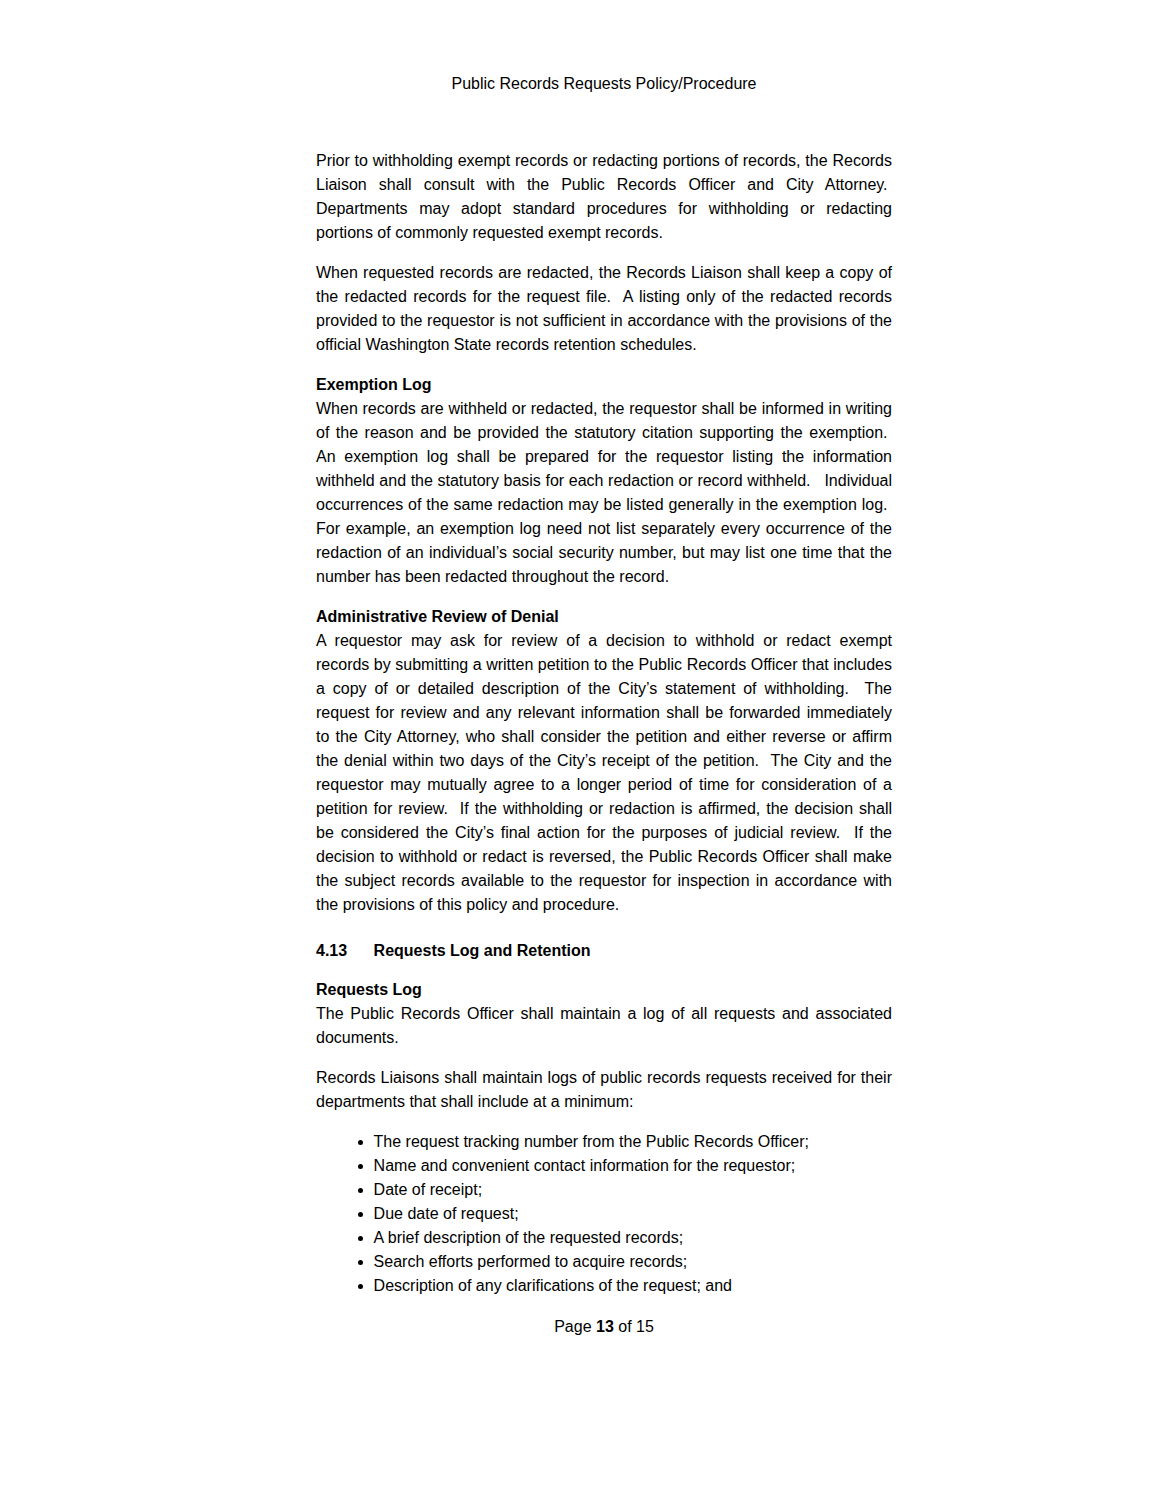Public Records Requests Policy/Procedure
Prior to withholding exempt records or redacting portions of records, the Records Liaison shall consult with the Public Records Officer and City Attorney. Departments may adopt standard procedures for withholding or redacting portions of commonly requested exempt records.
When requested records are redacted, the Records Liaison shall keep a copy of the redacted records for the request file. A listing only of the redacted records provided to the requestor is not sufficient in accordance with the provisions of the official Washington State records retention schedules.
Exemption Log
When records are withheld or redacted, the requestor shall be informed in writing of the reason and be provided the statutory citation supporting the exemption. An exemption log shall be prepared for the requestor listing the information withheld and the statutory basis for each redaction or record withheld. Individual occurrences of the same redaction may be listed generally in the exemption log. For example, an exemption log need not list separately every occurrence of the redaction of an individual’s social security number, but may list one time that the number has been redacted throughout the record.
Administrative Review of Denial
A requestor may ask for review of a decision to withhold or redact exempt records by submitting a written petition to the Public Records Officer that includes a copy of or detailed description of the City’s statement of withholding. The request for review and any relevant information shall be forwarded immediately to the City Attorney, who shall consider the petition and either reverse or affirm the denial within two days of the City’s receipt of the petition. The City and the requestor may mutually agree to a longer period of time for consideration of a petition for review. If the withholding or redaction is affirmed, the decision shall be considered the City’s final action for the purposes of judicial review. If the decision to withhold or redact is reversed, the Public Records Officer shall make the subject records available to the requestor for inspection in accordance with the provisions of this policy and procedure.
4.13 Requests Log and Retention
Requests Log
The Public Records Officer shall maintain a log of all requests and associated documents.
Records Liaisons shall maintain logs of public records requests received for their departments that shall include at a minimum:
The request tracking number from the Public Records Officer;
Name and convenient contact information for the requestor;
Date of receipt;
Due date of request;
A brief description of the requested records;
Search efforts performed to acquire records;
Description of any clarifications of the request; and
Page 13 of 15